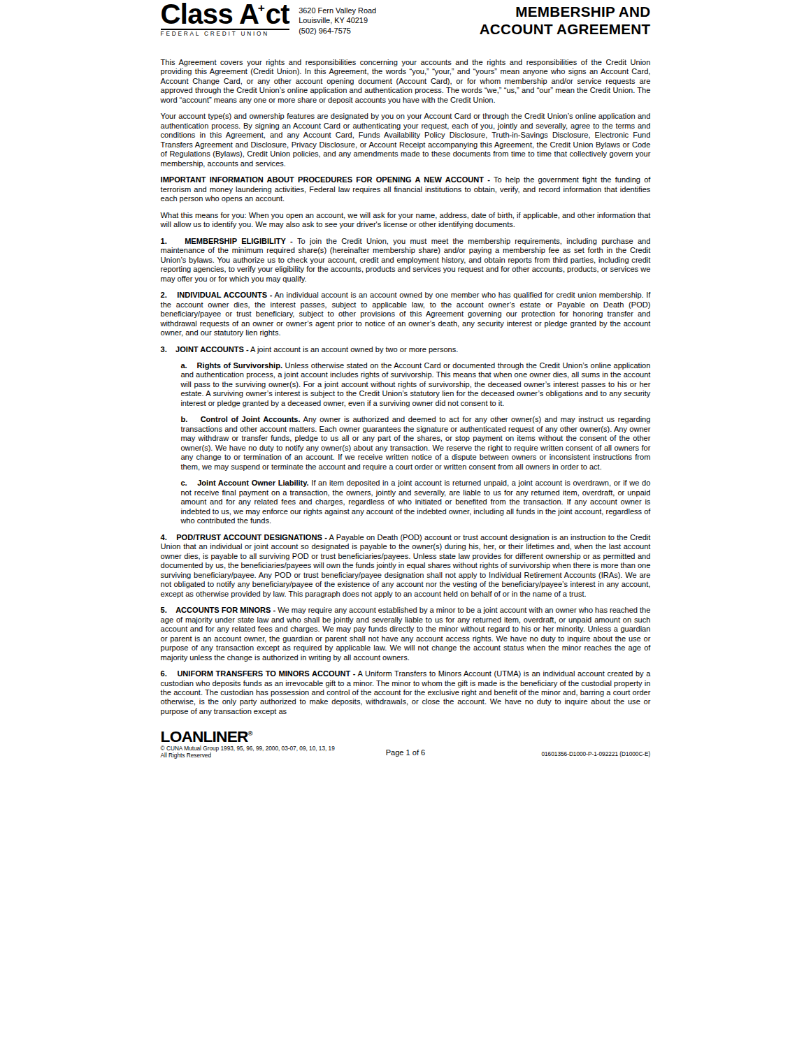Class A+ct FEDERAL CREDIT UNION
3620 Fern Valley Road
Louisville, KY 40219
(502) 964-7575
MEMBERSHIP AND
ACCOUNT AGREEMENT
This Agreement covers your rights and responsibilities concerning your accounts and the rights and responsibilities of the Credit Union providing this Agreement (Credit Union). In this Agreement, the words “you,” “your,” and “yours” mean anyone who signs an Account Card, Account Change Card, or any other account opening document (Account Card), or for whom membership and/or service requests are approved through the Credit Union’s online application and authentication process. The words “we,” “us,” and “our” mean the Credit Union. The word “account” means any one or more share or deposit accounts you have with the Credit Union.
Your account type(s) and ownership features are designated by you on your Account Card or through the Credit Union’s online application and authentication process. By signing an Account Card or authenticating your request, each of you, jointly and severally, agree to the terms and conditions in this Agreement, and any Account Card, Funds Availability Policy Disclosure, Truth-in-Savings Disclosure, Electronic Fund Transfers Agreement and Disclosure, Privacy Disclosure, or Account Receipt accompanying this Agreement, the Credit Union Bylaws or Code of Regulations (Bylaws), Credit Union policies, and any amendments made to these documents from time to time that collectively govern your membership, accounts and services.
IMPORTANT INFORMATION ABOUT PROCEDURES FOR OPENING A NEW ACCOUNT - To help the government fight the funding of terrorism and money laundering activities, Federal law requires all financial institutions to obtain, verify, and record information that identifies each person who opens an account.
What this means for you: When you open an account, we will ask for your name, address, date of birth, if applicable, and other information that will allow us to identify you. We may also ask to see your driver's license or other identifying documents.
1. MEMBERSHIP ELIGIBILITY - To join the Credit Union, you must meet the membership requirements, including purchase and maintenance of the minimum required share(s) (hereinafter membership share) and/or paying a membership fee as set forth in the Credit Union’s bylaws. You authorize us to check your account, credit and employment history, and obtain reports from third parties, including credit reporting agencies, to verify your eligibility for the accounts, products and services you request and for other accounts, products, or services we may offer you or for which you may qualify.
2. INDIVIDUAL ACCOUNTS - An individual account is an account owned by one member who has qualified for credit union membership. If the account owner dies, the interest passes, subject to applicable law, to the account owner’s estate or Payable on Death (POD) beneficiary/payee or trust beneficiary, subject to other provisions of this Agreement governing our protection for honoring transfer and withdrawal requests of an owner or owner’s agent prior to notice of an owner’s death, any security interest or pledge granted by the account owner, and our statutory lien rights.
3. JOINT ACCOUNTS - A joint account is an account owned by two or more persons.
a. Rights of Survivorship. Unless otherwise stated on the Account Card or documented through the Credit Union’s online application and authentication process, a joint account includes rights of survivorship. This means that when one owner dies, all sums in the account will pass to the surviving owner(s). For a joint account without rights of survivorship, the deceased owner’s interest passes to his or her estate. A surviving owner’s interest is subject to the Credit Union’s statutory lien for the deceased owner’s obligations and to any security interest or pledge granted by a deceased owner, even if a surviving owner did not consent to it.
b. Control of Joint Accounts. Any owner is authorized and deemed to act for any other owner(s) and may instruct us regarding transactions and other account matters. Each owner guarantees the signature or authenticated request of any other owner(s). Any owner may withdraw or transfer funds, pledge to us all or any part of the shares, or stop payment on items without the consent of the other owner(s). We have no duty to notify any owner(s) about any transaction. We reserve the right to require written consent of all owners for any change to or termination of an account. If we receive written notice of a dispute between owners or inconsistent instructions from them, we may suspend or terminate the account and require a court order or written consent from all owners in order to act.
c. Joint Account Owner Liability. If an item deposited in a joint account is returned unpaid, a joint account is overdrawn, or if we do not receive final payment on a transaction, the owners, jointly and severally, are liable to us for any returned item, overdraft, or unpaid amount and for any related fees and charges, regardless of who initiated or benefited from the transaction. If any account owner is indebted to us, we may enforce our rights against any account of the indebted owner, including all funds in the joint account, regardless of who contributed the funds.
4. POD/TRUST ACCOUNT DESIGNATIONS - A Payable on Death (POD) account or trust account designation is an instruction to the Credit Union that an individual or joint account so designated is payable to the owner(s) during his, her, or their lifetimes and, when the last account owner dies, is payable to all surviving POD or trust beneficiaries/payees. Unless state law provides for different ownership or as permitted and documented by us, the beneficiaries/payees will own the funds jointly in equal shares without rights of survivorship when there is more than one surviving beneficiary/payee. Any POD or trust beneficiary/payee designation shall not apply to Individual Retirement Accounts (IRAs). We are not obligated to notify any beneficiary/payee of the existence of any account nor the vesting of the beneficiary/payee’s interest in any account, except as otherwise provided by law. This paragraph does not apply to an account held on behalf of or in the name of a trust.
5. ACCOUNTS FOR MINORS - We may require any account established by a minor to be a joint account with an owner who has reached the age of majority under state law and who shall be jointly and severally liable to us for any returned item, overdraft, or unpaid amount on such account and for any related fees and charges. We may pay funds directly to the minor without regard to his or her minority. Unless a guardian or parent is an account owner, the guardian or parent shall not have any account access rights. We have no duty to inquire about the use or purpose of any transaction except as required by applicable law. We will not change the account status when the minor reaches the age of majority unless the change is authorized in writing by all account owners.
6. UNIFORM TRANSFERS TO MINORS ACCOUNT - A Uniform Transfers to Minors Account (UTMA) is an individual account created by a custodian who deposits funds as an irrevocable gift to a minor. The minor to whom the gift is made is the beneficiary of the custodial property in the account. The custodian has possession and control of the account for the exclusive right and benefit of the minor and, barring a court order otherwise, is the only party authorized to make deposits, withdrawals, or close the account. We have no duty to inquire about the use or purpose of any transaction except as
LOANLINER®
© CUNA Mutual Group 1993, 95, 96, 99, 2000, 03-07, 09, 10, 13, 19
All Rights Reserved
Page 1 of 6
01601356-D1000-P-1-092221 (D1000C-E)